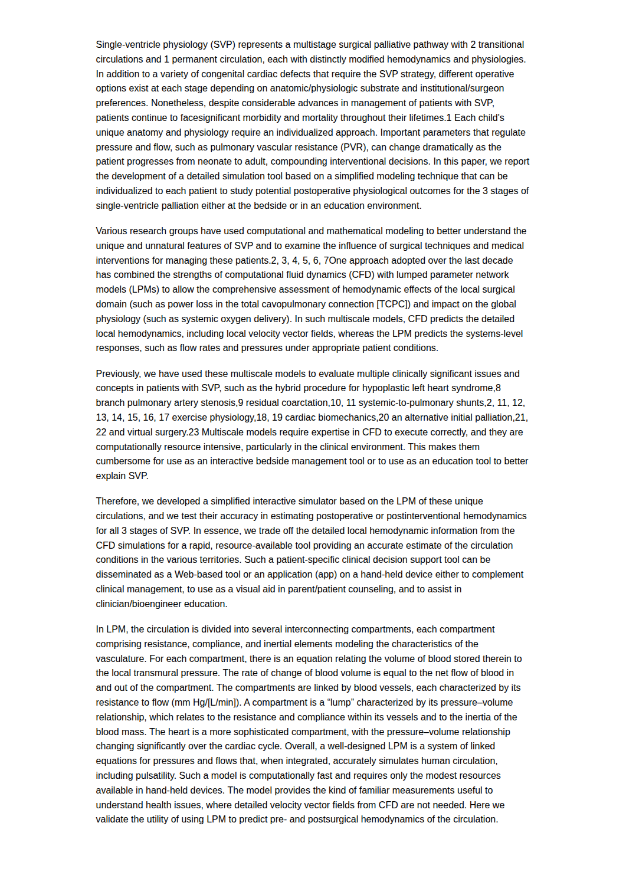Single-ventricle physiology (SVP) represents a multistage surgical palliative pathway with 2 transitional circulations and 1 permanent circulation, each with distinctly modified hemodynamics and physiologies. In addition to a variety of congenital cardiac defects that require the SVP strategy, different operative options exist at each stage depending on anatomic/physiologic substrate and institutional/surgeon preferences. Nonetheless, despite considerable advances in management of patients with SVP, patients continue to facesignificant morbidity and mortality throughout their lifetimes.1 Each child's unique anatomy and physiology require an individualized approach. Important parameters that regulate pressure and flow, such as pulmonary vascular resistance (PVR), can change dramatically as the patient progresses from neonate to adult, compounding interventional decisions. In this paper, we report the development of a detailed simulation tool based on a simplified modeling technique that can be individualized to each patient to study potential postoperative physiological outcomes for the 3 stages of single-ventricle palliation either at the bedside or in an education environment.
Various research groups have used computational and mathematical modeling to better understand the unique and unnatural features of SVP and to examine the influence of surgical techniques and medical interventions for managing these patients.2, 3, 4, 5, 6, 7One approach adopted over the last decade has combined the strengths of computational fluid dynamics (CFD) with lumped parameter network models (LPMs) to allow the comprehensive assessment of hemodynamic effects of the local surgical domain (such as power loss in the total cavopulmonary connection [TCPC]) and impact on the global physiology (such as systemic oxygen delivery). In such multiscale models, CFD predicts the detailed local hemodynamics, including local velocity vector fields, whereas the LPM predicts the systems-level responses, such as flow rates and pressures under appropriate patient conditions.
Previously, we have used these multiscale models to evaluate multiple clinically significant issues and concepts in patients with SVP, such as the hybrid procedure for hypoplastic left heart syndrome,8 branch pulmonary artery stenosis,9 residual coarctation,10, 11 systemic-to-pulmonary shunts,2, 11, 12, 13, 14, 15, 16, 17 exercise physiology,18, 19 cardiac biomechanics,20 an alternative initial palliation,21, 22 and virtual surgery.23 Multiscale models require expertise in CFD to execute correctly, and they are computationally resource intensive, particularly in the clinical environment. This makes them cumbersome for use as an interactive bedside management tool or to use as an education tool to better explain SVP.
Therefore, we developed a simplified interactive simulator based on the LPM of these unique circulations, and we test their accuracy in estimating postoperative or postinterventional hemodynamics for all 3 stages of SVP. In essence, we trade off the detailed local hemodynamic information from the CFD simulations for a rapid, resource-available tool providing an accurate estimate of the circulation conditions in the various territories. Such a patient-specific clinical decision support tool can be disseminated as a Web-based tool or an application (app) on a hand-held device either to complement clinical management, to use as a visual aid in parent/patient counseling, and to assist in clinician/bioengineer education.
In LPM, the circulation is divided into several interconnecting compartments, each compartment comprising resistance, compliance, and inertial elements modeling the characteristics of the vasculature. For each compartment, there is an equation relating the volume of blood stored therein to the local transmural pressure. The rate of change of blood volume is equal to the net flow of blood in and out of the compartment. The compartments are linked by blood vessels, each characterized by its resistance to flow (mm Hg/[L/min]). A compartment is a “lump” characterized by its pressure–volume relationship, which relates to the resistance and compliance within its vessels and to the inertia of the blood mass. The heart is a more sophisticated compartment, with the pressure–volume relationship changing significantly over the cardiac cycle. Overall, a well-designed LPM is a system of linked equations for pressures and flows that, when integrated, accurately simulates human circulation, including pulsatility. Such a model is computationally fast and requires only the modest resources available in hand-held devices. The model provides the kind of familiar measurements useful to understand health issues, where detailed velocity vector fields from CFD are not needed. Here we validate the utility of using LPM to predict pre- and postsurgical hemodynamics of the circulation.